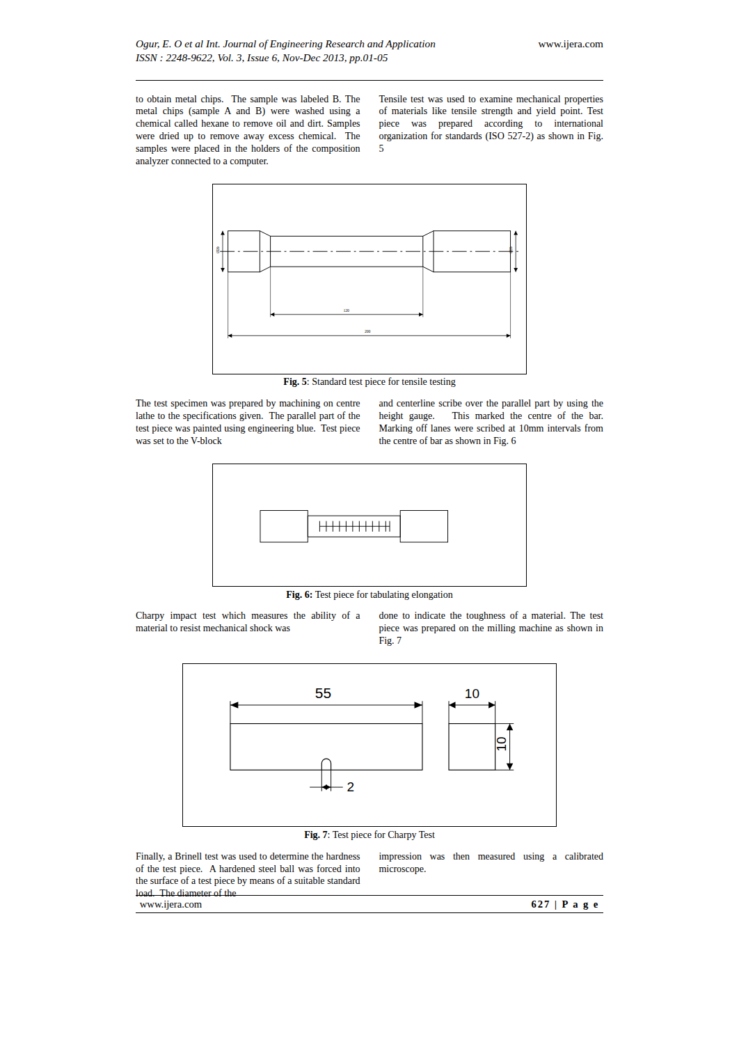www.ijera.com Ogur, E. O et al Int. Journal of Engineering Research and Application
ISSN : 2248-9622, Vol. 3, Issue 6, Nov-Dec 2013, pp.01-05
to obtain metal chips. The sample was labeled B. The metal chips (sample A and B) were washed using a chemical called hexane to remove oil and dirt. Samples were dried up to remove away excess chemical. The samples were placed in the holders of the composition analyzer connected to a computer.
Tensile test was used to examine mechanical properties of materials like tensile strength and yield point. Test piece was prepared according to international organization for standards (ISO 527-2) as shown in Fig. 5
Ø20 Ø20 120 200
Fig. 5: Standard test piece for tensile testing
The test specimen was prepared by machining on centre lathe to the specifications given. The parallel part of the test piece was painted using engineering blue. Test piece was set to the V-block
and centerline scribe over the parallel part by using the height gauge. This marked the centre of the bar. Marking off lanes were scribed at 10mm intervals from the centre of bar as shown in Fig. 6
Fig. 6: Test piece for tabulating elongation
Charpy impact test which measures the ability of a material to resist mechanical shock was
done to indicate the toughness of a material. The test piece was prepared on the milling machine as shown in Fig. 7
55 10 10 2
Fig. 7: Test piece for Charpy Test
Finally, a Brinell test was used to determine the hardness of the test piece. A hardened steel ball was forced into the surface of a test piece by means of a suitable standard load. The diameter of the
impression was then measured using a calibrated microscope.
www.ijera.com 627 | P a g e